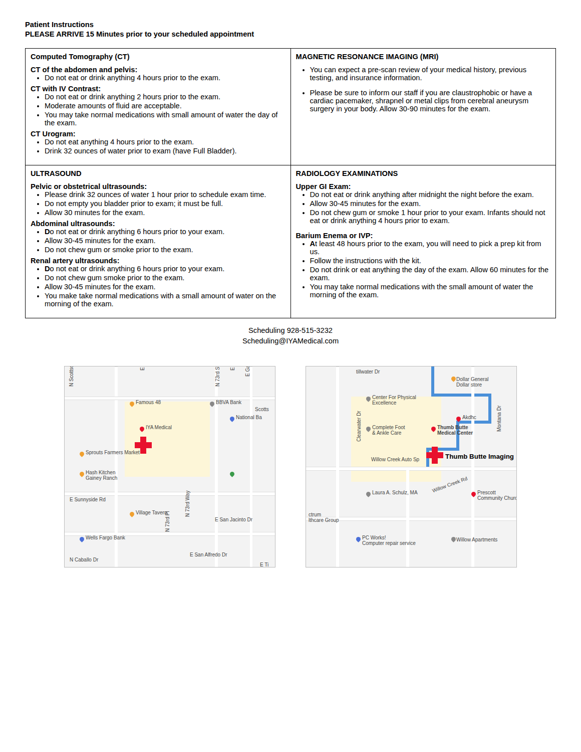Patient Instructions
PLEASE ARRIVE 15 Minutes prior to your scheduled appointment
| Computed Tomography (CT) CT of the abdomen and pelvis: Do not eat or drink anything 4 hours prior to the exam. CT with IV Contrast: Do not eat or drink anything 2 hours prior to the exam. Moderate amounts of fluid are acceptable. You may take normal medications with small amount of water the day of the exam. CT Urogram: Do not eat anything 4 hours prior to the exam. Drink 32 ounces of water prior to exam (have Full Bladder). | MAGNETIC RESONANCE IMAGING (MRI) You can expect a pre-scan review of your medical history, previous testing, and insurance information. Please be sure to inform our staff if you are claustrophobic or have a cardiac pacemaker, shrapnel or metal clips from cerebral aneurysm surgery in your body. Allow 30-90 minutes for the exam. |
| ULTRASOUND Pelvic or obstetrical ultrasounds: Please drink 32 ounces of water 1 hour prior to schedule exam time. Do not empty you bladder prior to exam; it must be full. Allow 30 minutes for the exam. Abdominal ultrasounds: D o not eat or drink anything 6 hours prior to your exam. Allow 30-45 minutes for the exam. Do not chew gum or smoke prior to the exam. Renal artery ultrasounds: D o not eat or drink anything 6 hours prior to your exam. Do not chew gum smoke prior to the exam. Allow 30-45 minutes for the exam. You make take normal medications with a small amount of water on the morning of the exam. | RADIOLOGY EXAMINATIONS Upper GI Exam: Do not eat or drink anything after midnight the night before the exam. Allow 30-45 minutes for the exam. Do not chew gum or smoke 1 hour prior to your exam. Infants should not eat or drink anything 4 hours prior to exam. Barium Enema or IVP: A t least 48 hours prior to the exam, you will need to pick a prep kit from us. Follow the instructions with the kit. Do not drink or eat anything the day of the exam. Allow 60 minutes for the exam. You may take normal medications with the small amount of water the morning of the exam. |
Scheduling 928-515-3232
Scheduling@IYAMedical.com
E Gainey Ranch Rd
E Gainey Ranch Rd
E Gainey Club Dr
N Scottsdale Rd
N 73rd St
N 73rd Way
N 73rd Pl
Famous 48
BBVA Bank
Scotts
National Ba
IYA Medical
Sprouts Farmers Market
Hash Kitchen
Gainey Ranch
E Sunnyside Rd
Village Tavern
E San Jacinto Dr
Wells Fargo Bank
N Caballo Dr
E San Alfredo Dr
E Ti
tillwater Dr
Dollar General
Dollar store
Center For Physical
Excellence
Akdhc
Complete Foot
& Ankle Care
Thumb Butte
Medical Center
Thumb Butte Imaging
Willow Creek Auto Sp
Clearwater Dr
Montana Dr
Willow Creek Rd
Laura A. Schulz, MA
Prescott
Community Church
ctrum
lthcare Group
PC Works!
Computer repair service
Willow Apartments